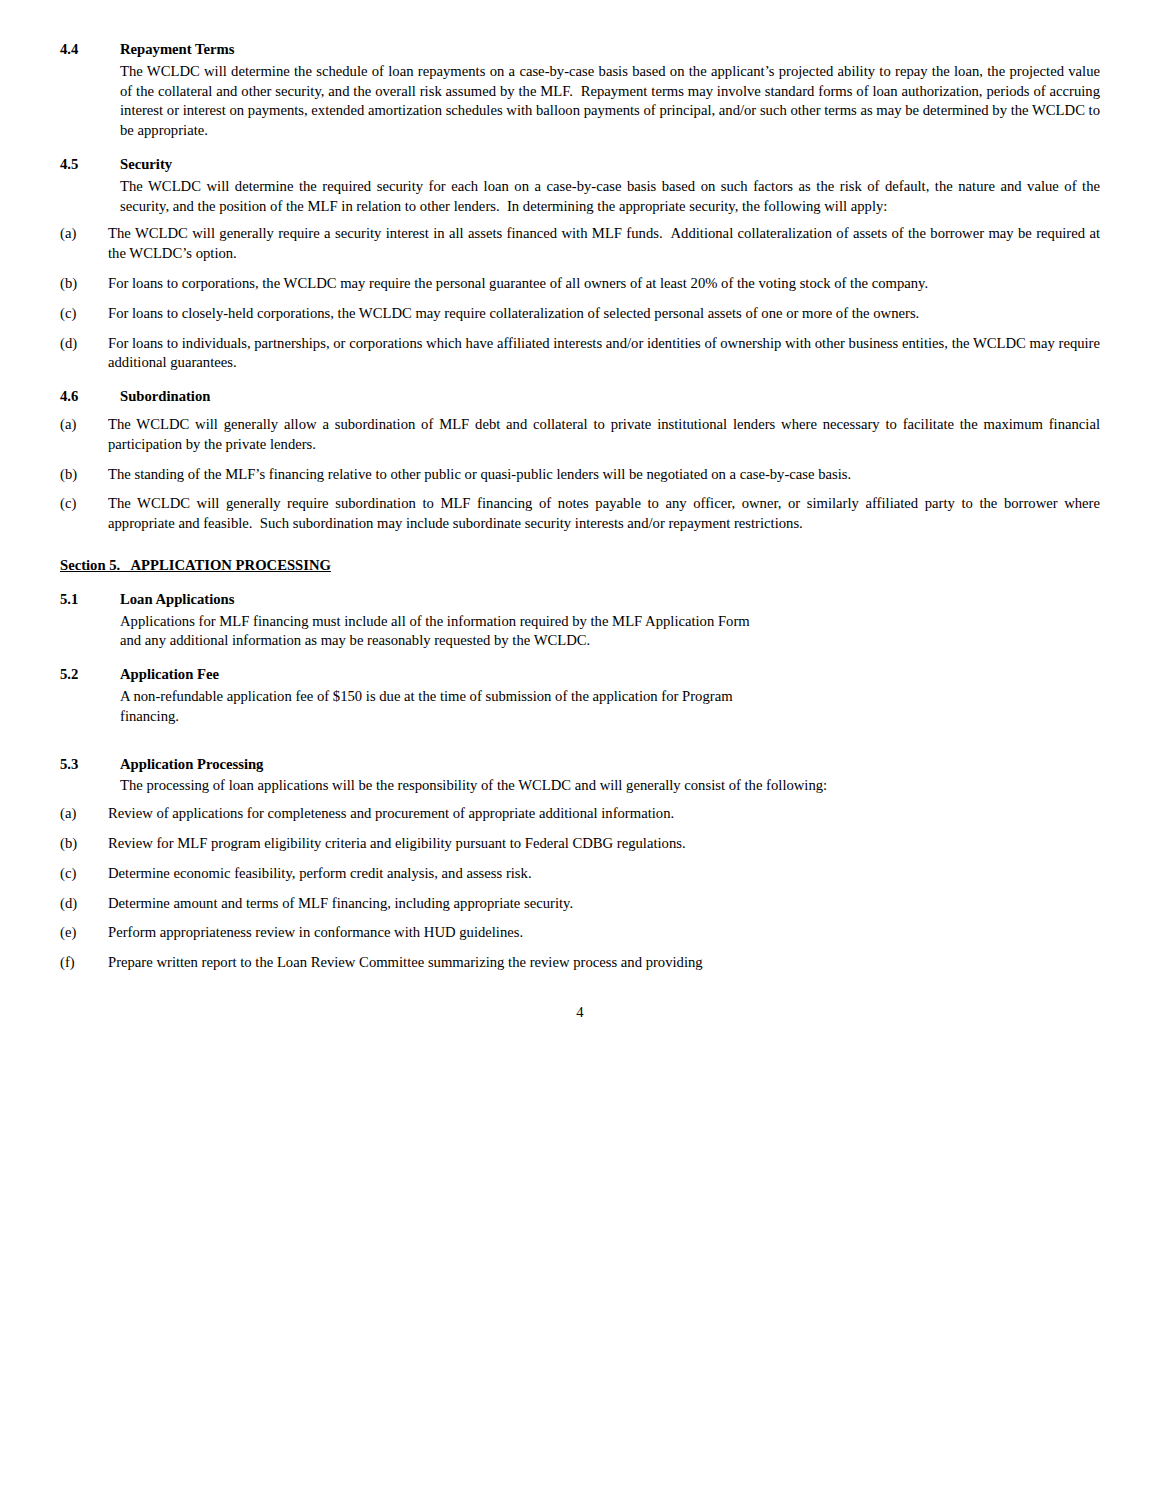4.4 Repayment Terms
The WCLDC will determine the schedule of loan repayments on a case-by-case basis based on the applicant’s projected ability to repay the loan, the projected value of the collateral and other security, and the overall risk assumed by the MLF. Repayment terms may involve standard forms of loan authorization, periods of accruing interest or interest on payments, extended amortization schedules with balloon payments of principal, and/or such other terms as may be determined by the WCLDC to be appropriate.
4.5 Security
The WCLDC will determine the required security for each loan on a case-by-case basis based on such factors as the risk of default, the nature and value of the security, and the position of the MLF in relation to other lenders. In determining the appropriate security, the following will apply:
(a) The WCLDC will generally require a security interest in all assets financed with MLF funds. Additional collateralization of assets of the borrower may be required at the WCLDC’s option.
(b) For loans to corporations, the WCLDC may require the personal guarantee of all owners of at least 20% of the voting stock of the company.
(c) For loans to closely-held corporations, the WCLDC may require collateralization of selected personal assets of one or more of the owners.
(d) For loans to individuals, partnerships, or corporations which have affiliated interests and/or identities of ownership with other business entities, the WCLDC may require additional guarantees.
4.6 Subordination
(a) The WCLDC will generally allow a subordination of MLF debt and collateral to private institutional lenders where necessary to facilitate the maximum financial participation by the private lenders.
(b) The standing of the MLF’s financing relative to other public or quasi-public lenders will be negotiated on a case-by-case basis.
(c) The WCLDC will generally require subordination to MLF financing of notes payable to any officer, owner, or similarly affiliated party to the borrower where appropriate and feasible. Such subordination may include subordinate security interests and/or repayment restrictions.
Section 5. APPLICATION PROCESSING
5.1 Loan Applications
Applications for MLF financing must include all of the information required by the MLF Application Form
and any additional information as may be reasonably requested by the WCLDC.
5.2 Application Fee
A non-refundable application fee of $150 is due at the time of submission of the application for Program
financing.
5.3 Application Processing
The processing of loan applications will be the responsibility of the WCLDC and will generally consist of the following:
(a) Review of applications for completeness and procurement of appropriate additional information.
(b) Review for MLF program eligibility criteria and eligibility pursuant to Federal CDBG regulations.
(c) Determine economic feasibility, perform credit analysis, and assess risk.
(d) Determine amount and terms of MLF financing, including appropriate security.
(e) Perform appropriateness review in conformance with HUD guidelines.
(f) Prepare written report to the Loan Review Committee summarizing the review process and providing
4